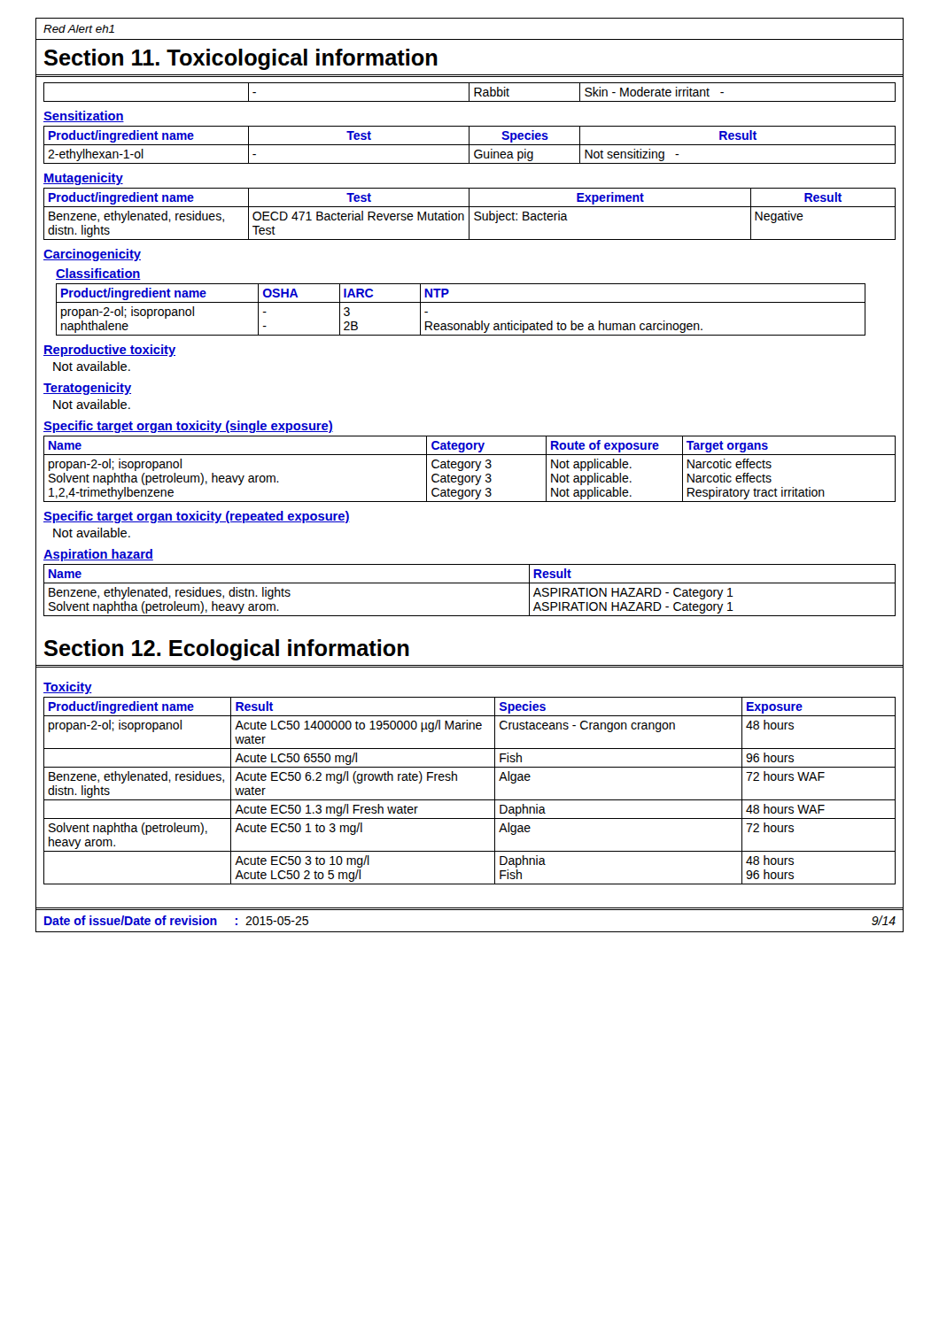Red Alert eh1
Section 11. Toxicological information
| | - | Rabbit | Skin - Moderate irritant - |
Sensitization
| Product/ingredient name | Test | Species | Result |
| --- | --- | --- | --- |
| 2-ethylhexan-1-ol | - | Guinea pig | Not sensitizing - |
Mutagenicity
| Product/ingredient name | Test | Experiment | Result |
| --- | --- | --- | --- |
| Benzene, ethylenated, residues, distn. lights | OECD 471 Bacterial Reverse Mutation Test | Subject: Bacteria | Negative |
Carcinogenicity
Classification
| Product/ingredient name | OSHA | IARC | NTP |
| --- | --- | --- | --- |
| propan-2-ol; isopropanol naphthalene | - - | 3 2B | - Reasonably anticipated to be a human carcinogen. |
Reproductive toxicity
Not available.
Teratogenicity
Not available.
Specific target organ toxicity (single exposure)
| Name | Category | Route of exposure | Target organs |
| --- | --- | --- | --- |
| propan-2-ol; isopropanol Solvent naphtha (petroleum), heavy arom. 1,2,4-trimethylbenzene | Category 3 Category 3 Category 3 | Not applicable. Not applicable. Not applicable. | Narcotic effects Narcotic effects Respiratory tract irritation |
Specific target organ toxicity (repeated exposure)
Not available.
Aspiration hazard
| Name | Result |
| --- | --- |
| Benzene, ethylenated, residues, distn. lights Solvent naphtha (petroleum), heavy arom. | ASPIRATION HAZARD - Category 1 ASPIRATION HAZARD - Category 1 |
Section 12. Ecological information
Toxicity
| Product/ingredient name | Result | Species | Exposure |
| --- | --- | --- | --- |
| propan-2-ol; isopropanol | Acute LC50 1400000 to 1950000 µg/l Marine water | Crustaceans - Crangon crangon | 48 hours |
| | Acute LC50 6550 mg/l | Fish | 96 hours |
| Benzene, ethylenated, residues, distn. lights | Acute EC50 6.2 mg/l (growth rate) Fresh water | Algae | 72 hours WAF |
| | Acute EC50 1.3 mg/l Fresh water | Daphnia | 48 hours WAF |
| Solvent naphtha (petroleum), heavy arom. | Acute EC50 1 to 3 mg/l | Algae | 72 hours |
| | Acute EC50 3 to 10 mg/l Acute LC50 2 to 5 mg/l | Daphnia Fish | 48 hours 96 hours |
Date of issue/Date of revision : 2015-05-25
9/14